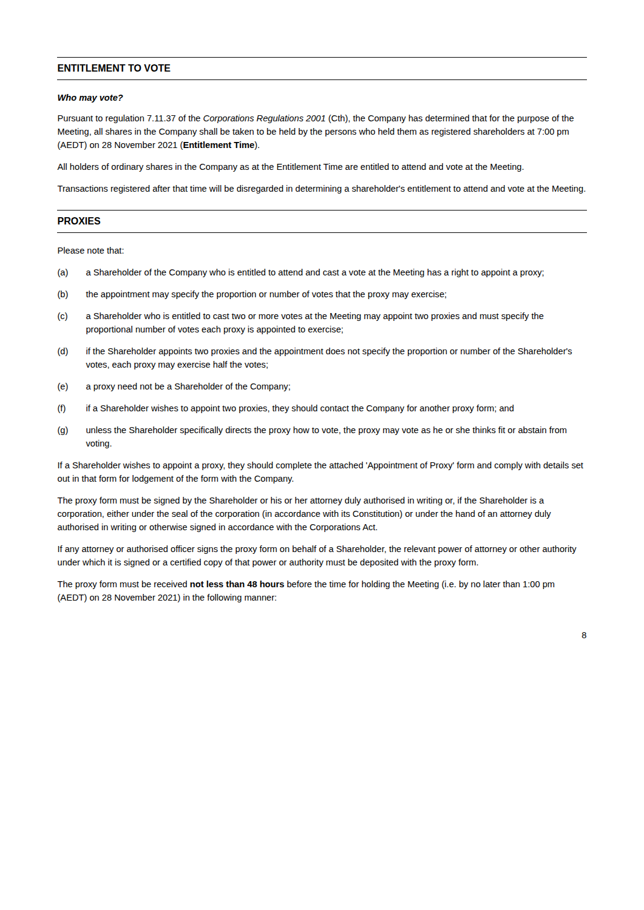Entitlement to Vote
Who may vote?
Pursuant to regulation 7.11.37 of the Corporations Regulations 2001 (Cth), the Company has determined that for the purpose of the Meeting, all shares in the Company shall be taken to be held by the persons who held them as registered shareholders at 7:00 pm (AEDT) on 28 November 2021 (Entitlement Time).
All holders of ordinary shares in the Company as at the Entitlement Time are entitled to attend and vote at the Meeting.
Transactions registered after that time will be disregarded in determining a shareholder's entitlement to attend and vote at the Meeting.
Proxies
Please note that:
(a) a Shareholder of the Company who is entitled to attend and cast a vote at the Meeting has a right to appoint a proxy;
(b) the appointment may specify the proportion or number of votes that the proxy may exercise;
(c) a Shareholder who is entitled to cast two or more votes at the Meeting may appoint two proxies and must specify the proportional number of votes each proxy is appointed to exercise;
(d) if the Shareholder appoints two proxies and the appointment does not specify the proportion or number of the Shareholder's votes, each proxy may exercise half the votes;
(e) a proxy need not be a Shareholder of the Company;
(f) if a Shareholder wishes to appoint two proxies, they should contact the Company for another proxy form; and
(g) unless the Shareholder specifically directs the proxy how to vote, the proxy may vote as he or she thinks fit or abstain from voting.
If a Shareholder wishes to appoint a proxy, they should complete the attached 'Appointment of Proxy' form and comply with details set out in that form for lodgement of the form with the Company.
The proxy form must be signed by the Shareholder or his or her attorney duly authorised in writing or, if the Shareholder is a corporation, either under the seal of the corporation (in accordance with its Constitution) or under the hand of an attorney duly authorised in writing or otherwise signed in accordance with the Corporations Act.
If any attorney or authorised officer signs the proxy form on behalf of a Shareholder, the relevant power of attorney or other authority under which it is signed or a certified copy of that power or authority must be deposited with the proxy form.
The proxy form must be received not less than 48 hours before the time for holding the Meeting (i.e. by no later than 1:00 pm (AEDT) on 28 November 2021) in the following manner:
8